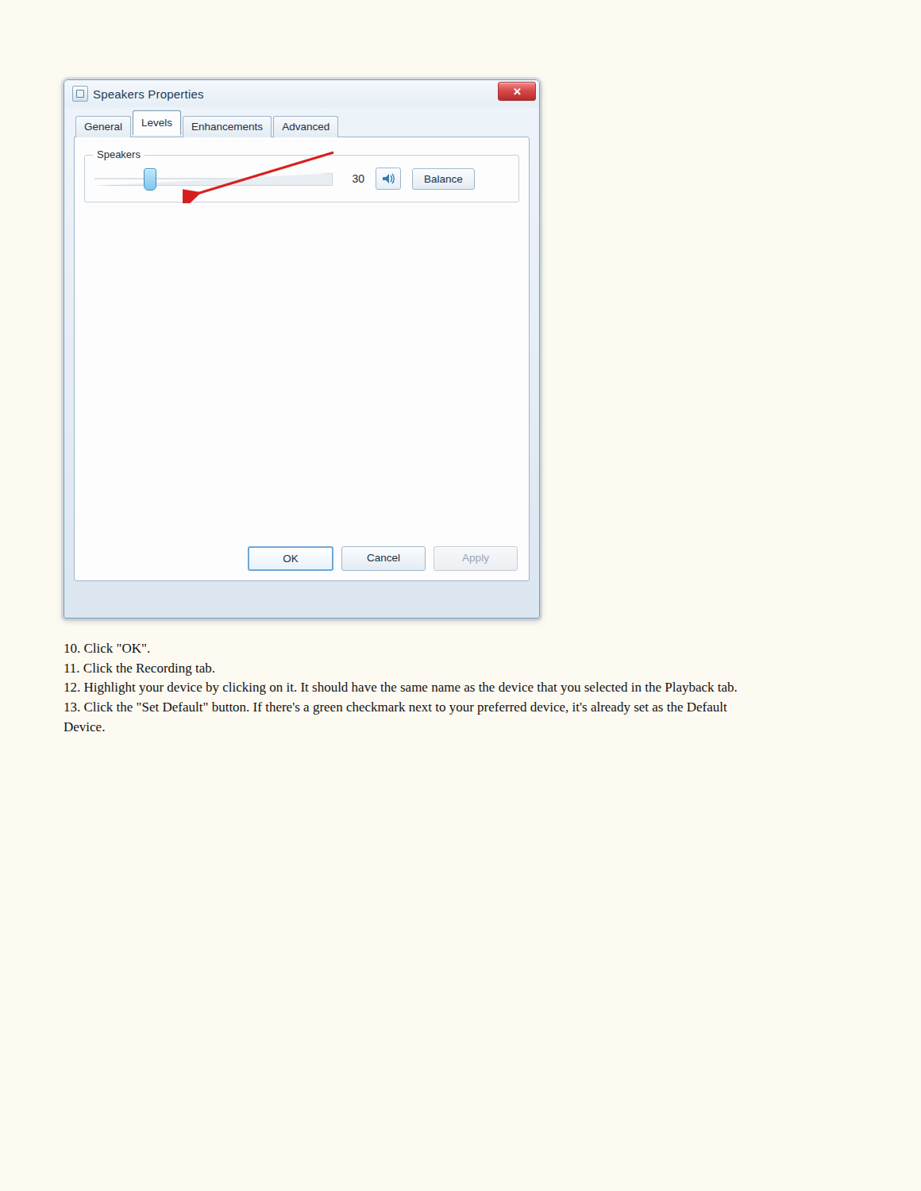Speakers Properties
✕
General
Levels
Enhancements
Advanced
Speakers
30
Balance
OK
Cancel
Apply
10. Click "OK".
11. Click the Recording tab.
12. Highlight your device by clicking on it. It should have the same name as the device that you selected in the Playback tab.
13. Click the "Set Default" button. If there's a green checkmark next to your preferred device, it's already set as the Default Device.